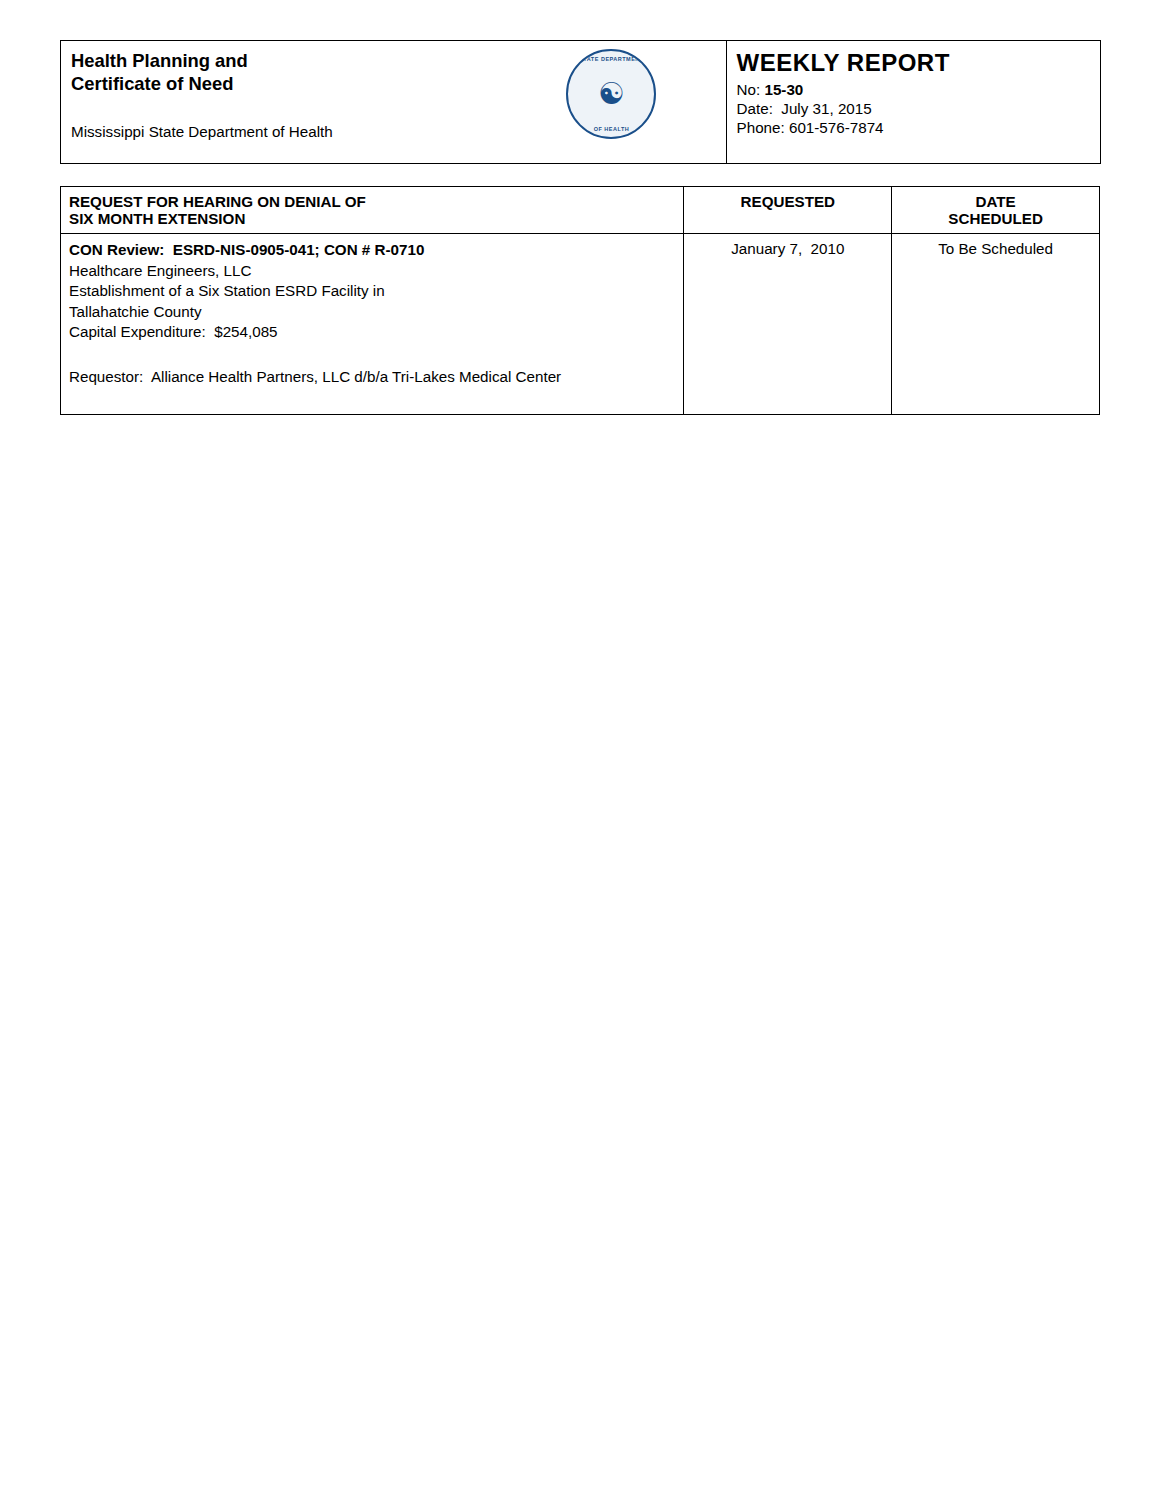Health Planning and
Certificate of Need
Mississippi State Department of Health
STATE DEPARTMENT
☯
OF HEALTH
WEEKLY REPORT
No: 15-30
Date: July 31, 2015
Phone: 601-576-7874
| REQUEST FOR HEARING ON DENIAL OF SIX MONTH EXTENSION | REQUESTED | DATE SCHEDULED |
| --- | --- | --- |
| CON Review: ESRD-NIS-0905-041; CON # R-0710 Healthcare Engineers, LLC Establishment of a Six Station ESRD Facility in Tallahatchie County Capital Expenditure: $254,085 Requestor: Alliance Health Partners, LLC d/b/a Tri-Lakes Medical Center | January 7, 2010 | To Be Scheduled |